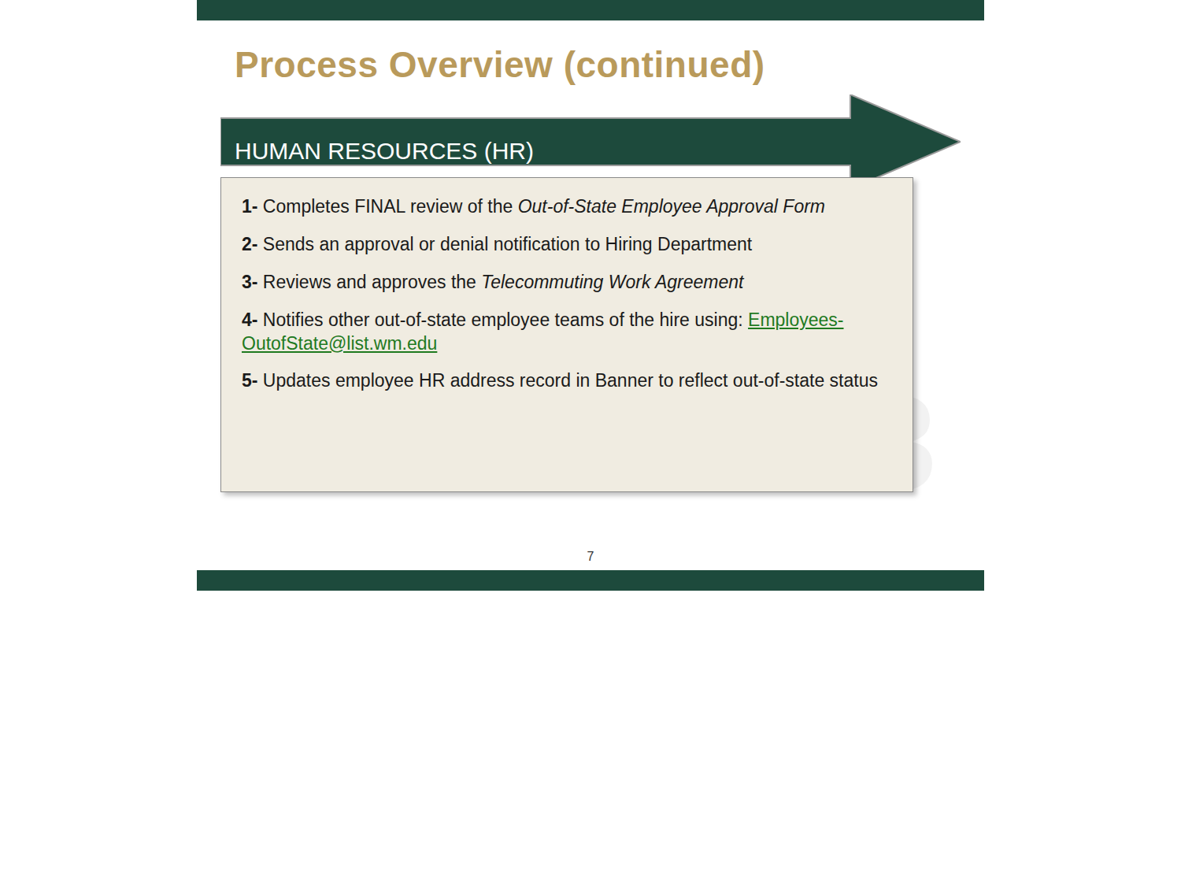Process Overview (continued)
3
HUMAN RESOURCES (HR)
1- Completes FINAL review of the Out-of-State Employee Approval Form
2- Sends an approval or denial notification to Hiring Department
3- Reviews and approves the Telecommuting Work Agreement
4- Notifies other out-of-state employee teams of the hire using: Employees-OutofState@list.wm.edu
5- Updates employee HR address record in Banner to reflect out-of-state status
7